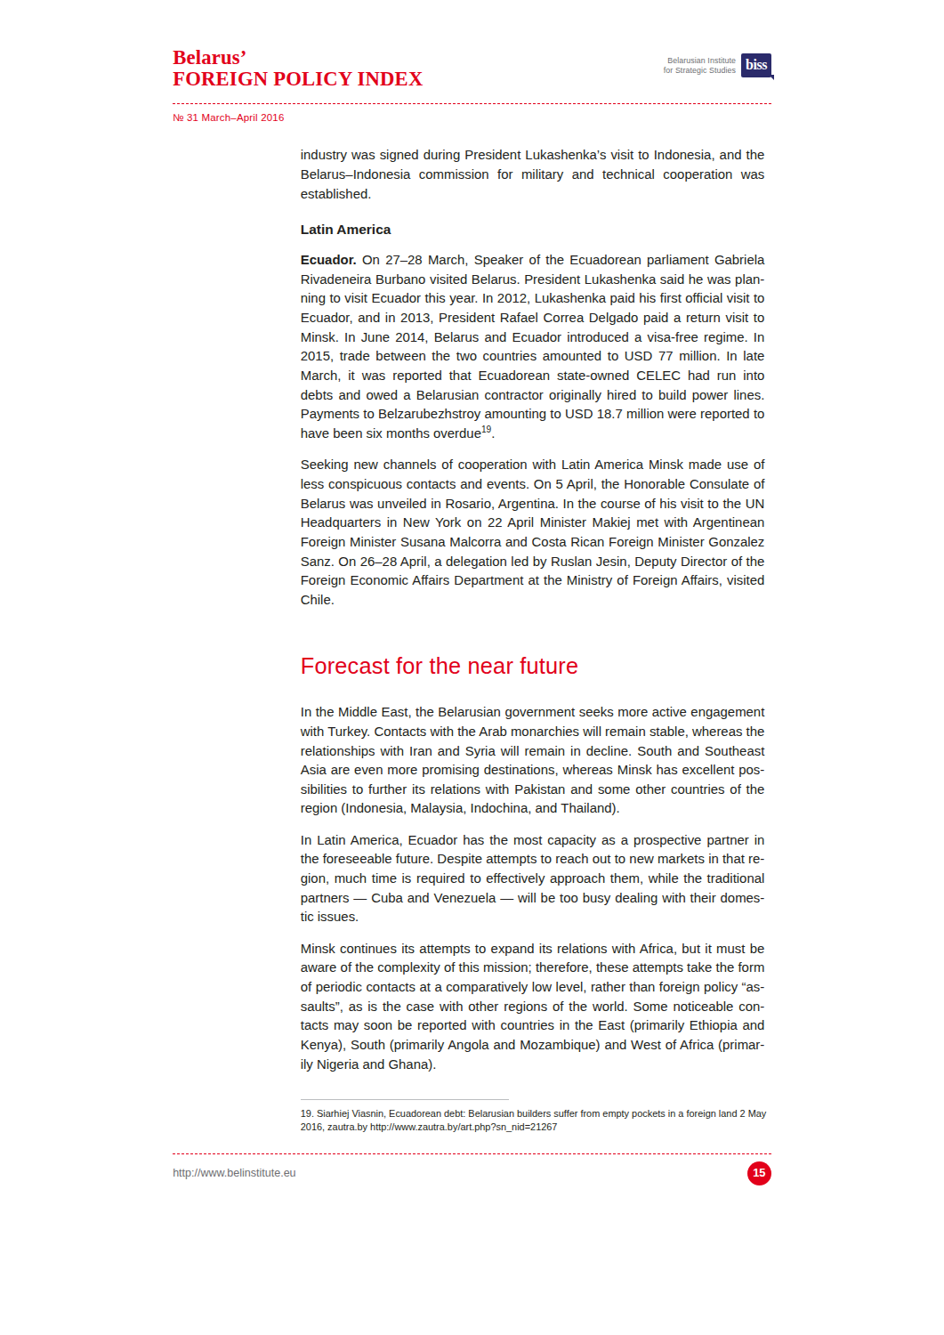Belarus’
Foreign Policy Index
Belarusian Institute
for Strategic Studies
biss
№ 31 March–April 2016
industry was signed during President Lukashenka’s visit to Indonesia, and the Belarus–Indonesia commission for military and technical cooperation was established.
Latin America
Ecuador. On 27–28 March, Speaker of the Ecuadorean parliament Gabriela Rivadeneira Burbano visited Belarus. President Lukashenka said he was planning to visit Ecuador this year. In 2012, Lukashenka paid his first official visit to Ecuador, and in 2013, President Rafael Correa Delgado paid a return visit to Minsk. In June 2014, Belarus and Ecuador introduced a visa-free regime. In 2015, trade between the two countries amounted to USD 77 million. In late March, it was reported that Ecuadorean state-owned CELEC had run into debts and owed a Belarusian contractor originally hired to build power lines. Payments to Belzarubezhstroy amounting to USD 18.7 million were reported to have been six months overdue19.
Seeking new channels of cooperation with Latin America Minsk made use of less conspicuous contacts and events. On 5 April, the Honorable Consulate of Belarus was unveiled in Rosario, Argentina. In the course of his visit to the UN Headquarters in New York on 22 April Minister Makiej met with Argentinean Foreign Minister Susana Malcorra and Costa Rican Foreign Minister Gonzalez Sanz. On 26–28 April, a delegation led by Ruslan Jesin, Deputy Director of the Foreign Economic Affairs Department at the Ministry of Foreign Affairs, visited Chile.
Forecast for the near future
In the Middle East, the Belarusian government seeks more active engagement with Turkey. Contacts with the Arab monarchies will remain stable, whereas the relationships with Iran and Syria will remain in decline. South and Southeast Asia are even more promising destinations, whereas Minsk has excellent possibilities to further its relations with Pakistan and some other countries of the region (Indonesia, Malaysia, Indochina, and Thailand).
In Latin America, Ecuador has the most capacity as a prospective partner in the foreseeable future. Despite attempts to reach out to new markets in that region, much time is required to effectively approach them, while the traditional partners — Cuba and Venezuela — will be too busy dealing with their domestic issues.
Minsk continues its attempts to expand its relations with Africa, but it must be aware of the complexity of this mission; therefore, these attempts take the form of periodic contacts at a comparatively low level, rather than foreign policy “assaults”, as is the case with other regions of the world. Some noticeable contacts may soon be reported with countries in the East (primarily Ethiopia and Kenya), South (primarily Angola and Mozambique) and West of Africa (primarily Nigeria and Ghana).
19. Siarhiej Viasnin, Ecuadorean debt: Belarusian builders suffer from empty pockets in a foreign land 2 May 2016, zautra.by http://www.zautra.by/art.php?sn_nid=21267
http://www.belinstitute.eu 15